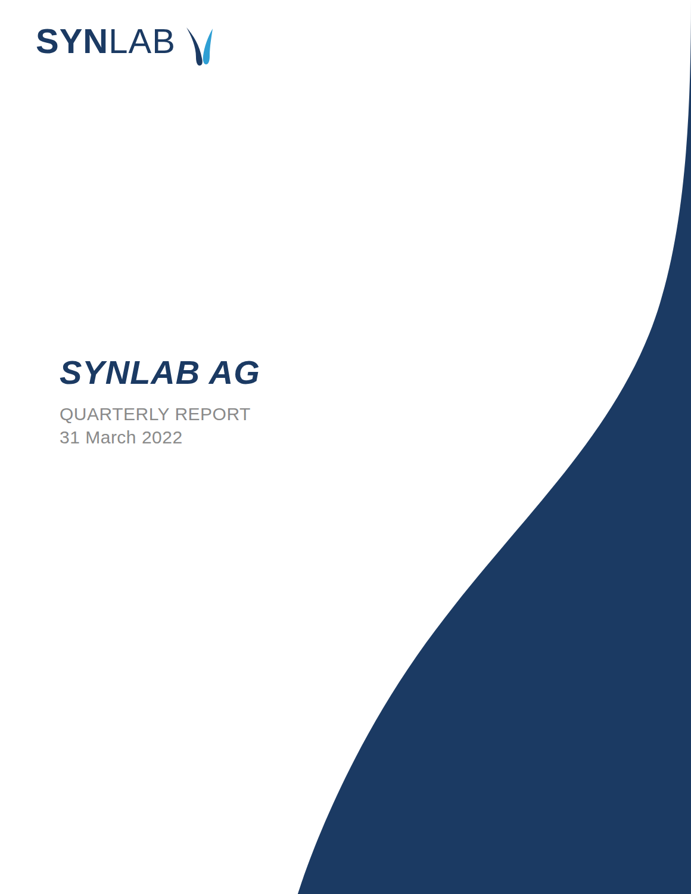SYN LAB
SYNLAB AG
QUARTERLY REPORT
31 March 2022